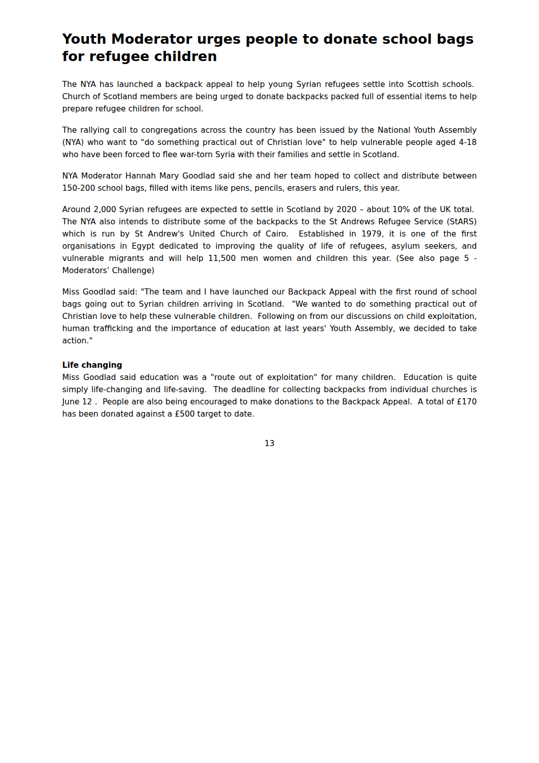Youth Moderator urges people to donate school bags for refugee children
The NYA has launched a backpack appeal to help young Syrian refugees settle into Scottish schools. Church of Scotland members are being urged to donate backpacks packed full of essential items to help prepare refugee children for school.
The rallying call to congregations across the country has been issued by the National Youth Assembly (NYA) who want to "do something practical out of Christian love" to help vulnerable people aged 4-18 who have been forced to flee war-torn Syria with their families and settle in Scotland.
NYA Moderator Hannah Mary Goodlad said she and her team hoped to collect and distribute between 150-200 school bags, filled with items like pens, pencils, erasers and rulers, this year.
Around 2,000 Syrian refugees are expected to settle in Scotland by 2020 – about 10% of the UK total. The NYA also intends to distribute some of the backpacks to the St Andrews Refugee Service (StARS) which is run by St Andrew's United Church of Cairo. Established in 1979, it is one of the first organisations in Egypt dedicated to improving the quality of life of refugees, asylum seekers, and vulnerable migrants and will help 11,500 men women and children this year. (See also page 5 - Moderators’ Challenge)
Miss Goodlad said: "The team and I have launched our Backpack Appeal with the first round of school bags going out to Syrian children arriving in Scotland. "We wanted to do something practical out of Christian love to help these vulnerable children. Following on from our discussions on child exploitation, human trafficking and the importance of education at last years' Youth Assembly, we decided to take action."
Life changing
Miss Goodlad said education was a "route out of exploitation" for many children. Education is quite simply life-changing and life-saving. The deadline for collecting backpacks from individual churches is June 12 . People are also being encouraged to make donations to the Backpack Appeal. A total of £170 has been donated against a £500 target to date.
13